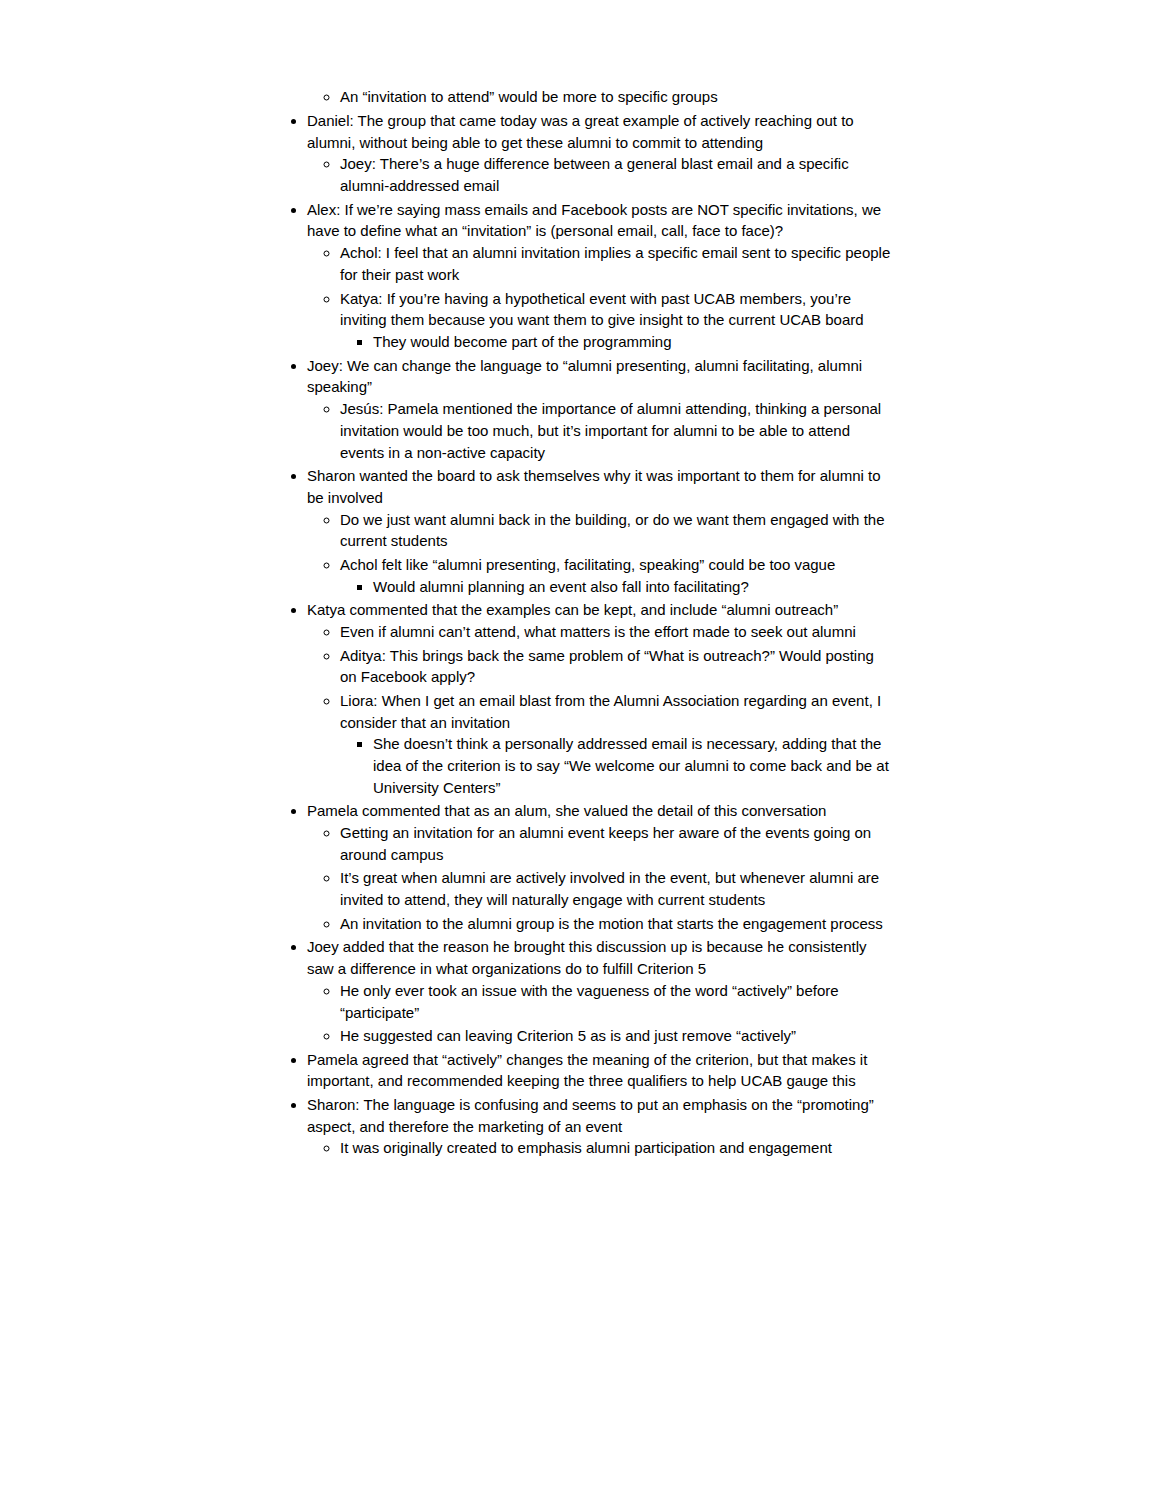An “invitation to attend” would be more to specific groups
Daniel: The group that came today was a great example of actively reaching out to alumni, without being able to get these alumni to commit to attending
Joey: There’s a huge difference between a general blast email and a specific alumni-addressed email
Alex: If we’re saying mass emails and Facebook posts are NOT specific invitations, we have to define what an “invitation” is (personal email, call, face to face)?
Achol: I feel that an alumni invitation implies a specific email sent to specific people for their past work
Katya: If you’re having a hypothetical event with past UCAB members, you’re inviting them because you want them to give insight to the current UCAB board
They would become part of the programming
Joey: We can change the language to “alumni presenting, alumni facilitating, alumni speaking”
Jesús: Pamela mentioned the importance of alumni attending, thinking a personal invitation would be too much, but it’s important for alumni to be able to attend events in a non-active capacity
Sharon wanted the board to ask themselves why it was important to them for alumni to be involved
Do we just want alumni back in the building, or do we want them engaged with the current students
Achol felt like “alumni presenting, facilitating, speaking” could be too vague
Would alumni planning an event also fall into facilitating?
Katya commented that the examples can be kept, and include “alumni outreach”
Even if alumni can’t attend, what matters is the effort made to seek out alumni
Aditya: This brings back the same problem of “What is outreach?” Would posting on Facebook apply?
Liora: When I get an email blast from the Alumni Association regarding an event, I consider that an invitation
She doesn’t think a personally addressed email is necessary, adding that the idea of the criterion is to say “We welcome our alumni to come back and be at University Centers”
Pamela commented that as an alum, she valued the detail of this conversation
Getting an invitation for an alumni event keeps her aware of the events going on around campus
It’s great when alumni are actively involved in the event, but whenever alumni are invited to attend, they will naturally engage with current students
An invitation to the alumni group is the motion that starts the engagement process
Joey added that the reason he brought this discussion up is because he consistently saw a difference in what organizations do to fulfill Criterion 5
He only ever took an issue with the vagueness of the word “actively” before “participate”
He suggested can leaving Criterion 5 as is and just remove “actively”
Pamela agreed that “actively” changes the meaning of the criterion, but that makes it important, and recommended keeping the three qualifiers to help UCAB gauge this
Sharon: The language is confusing and seems to put an emphasis on the “promoting” aspect, and therefore the marketing of an event
It was originally created to emphasis alumni participation and engagement